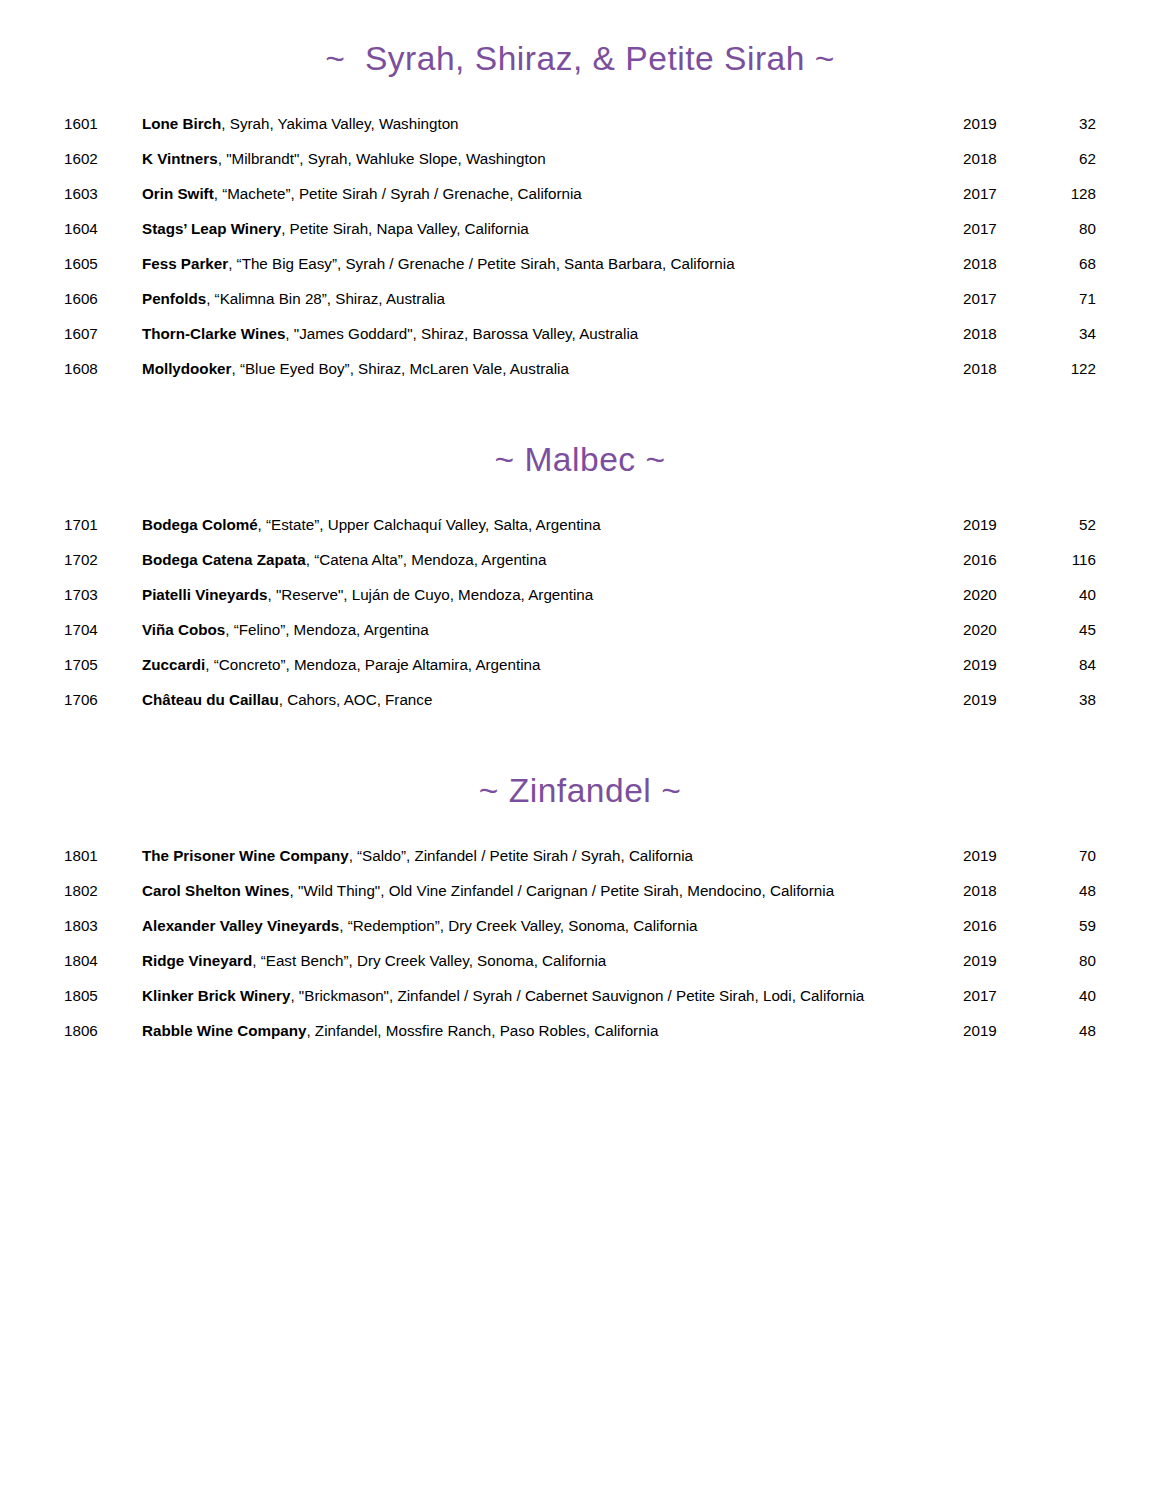~ Syrah, Shiraz, & Petite Sirah ~
| 1601 | Lone Birch , Syrah, Yakima Valley, Washington | 2019 | 32 |
| 1602 | K Vintners , "Milbrandt", Syrah, Wahluke Slope, Washington | 2018 | 62 |
| 1603 | Orin Swift , “Machete”, Petite Sirah / Syrah / Grenache, California | 2017 | 128 |
| 1604 | Stags’ Leap Winery , Petite Sirah, Napa Valley, California | 2017 | 80 |
| 1605 | Fess Parker , “The Big Easy”, Syrah / Grenache / Petite Sirah, Santa Barbara, California | 2018 | 68 |
| 1606 | Penfolds , “Kalimna Bin 28”, Shiraz, Australia | 2017 | 71 |
| 1607 | Thorn-Clarke Wines , "James Goddard", Shiraz, Barossa Valley, Australia | 2018 | 34 |
| 1608 | Mollydooker , “Blue Eyed Boy”, Shiraz, McLaren Vale, Australia | 2018 | 122 |
~ Malbec ~
| 1701 | Bodega Colomé , “Estate”, Upper Calchaquí Valley, Salta, Argentina | 2019 | 52 |
| 1702 | Bodega Catena Zapata , “Catena Alta”, Mendoza, Argentina | 2016 | 116 |
| 1703 | Piatelli Vineyards , "Reserve", Luján de Cuyo, Mendoza, Argentina | 2020 | 40 |
| 1704 | Viña Cobos , “Felino”, Mendoza, Argentina | 2020 | 45 |
| 1705 | Zuccardi , “Concreto”, Mendoza, Paraje Altamira, Argentina | 2019 | 84 |
| 1706 | Château du Caillau , Cahors, AOC, France | 2019 | 38 |
~ Zinfandel ~
| 1801 | The Prisoner Wine Company , “Saldo”, Zinfandel / Petite Sirah / Syrah, California | 2019 | 70 |
| 1802 | Carol Shelton Wines , "Wild Thing", Old Vine Zinfandel / Carignan / Petite Sirah, Mendocino, California | 2018 | 48 |
| 1803 | Alexander Valley Vineyards , “Redemption”, Dry Creek Valley, Sonoma, California | 2016 | 59 |
| 1804 | Ridge Vineyard , “East Bench”, Dry Creek Valley, Sonoma, California | 2019 | 80 |
| 1805 | Klinker Brick Winery , "Brickmason", Zinfandel / Syrah / Cabernet Sauvignon / Petite Sirah, Lodi, California | 2017 | 40 |
| 1806 | Rabble Wine Company , Zinfandel, Mossfire Ranch, Paso Robles, California | 2019 | 48 |